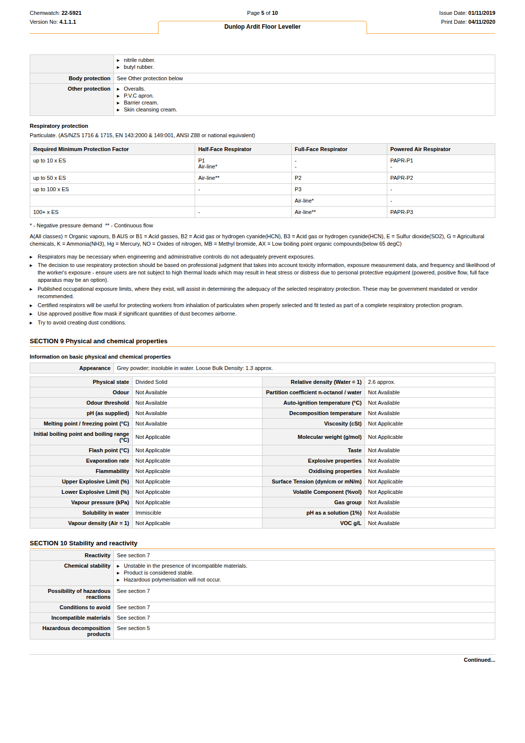Chemwatch: 22-5921
Version No: 4.1.1.1
Page 5 of 10
Issue Date: 01/11/2019
Print Date: 04/11/2020
Dunlop Ardit Floor Leveller
| | nitrile rubber. butyl rubber. |
| Body protection | See Other protection below |
| Other protection | Overalls. P.V.C apron. Barrier cream. Skin cleansing cream. |
Respiratory protection
Particulate. (AS/NZS 1716 & 1715, EN 143:2000 & 149:001, ANSI Z88 or national equivalent)
| Required Minimum Protection Factor | Half-Face Respirator | Full-Face Respirator | Powered Air Respirator |
| --- | --- | --- | --- |
| up to 10 x ES | P1 Air-line* | - - | PAPR-P1 - |
| up to 50 x ES | Air-line** | P2 | PAPR-P2 |
| up to 100 x ES | - | P3 | - |
| | | Air-line* | - |
| 100+ x ES | - | Air-line** | PAPR-P3 |
* - Negative pressure demand ** - Continuous flow
A(All classes) = Organic vapours, B AUS or B1 = Acid gasses, B2 = Acid gas or hydrogen cyanide(HCN), B3 = Acid gas or hydrogen cyanide(HCN), E = Sulfur dioxide(SO2), G = Agricultural chemicals, K = Ammonia(NH3), Hg = Mercury, NO = Oxides of nitrogen, MB = Methyl bromide, AX = Low boiling point organic compounds(below 65 degC)
Respirators may be necessary when engineering and administrative controls do not adequately prevent exposures.
The decision to use respiratory protection should be based on professional judgment that takes into account toxicity information, exposure measurement data, and frequency and likelihood of the worker's exposure - ensure users are not subject to high thermal loads which may result in heat stress or distress due to personal protective equipment (powered, positive flow, full face apparatus may be an option).
Published occupational exposure limits, where they exist, will assist in determining the adequacy of the selected respiratory protection. These may be government mandated or vendor recommended.
Certified respirators will be useful for protecting workers from inhalation of particulates when properly selected and fit tested as part of a complete respiratory protection program.
Use approved positive flow mask if significant quantities of dust becomes airborne.
Try to avoid creating dust conditions.
SECTION 9 Physical and chemical properties
Information on basic physical and chemical properties
| Appearance | Grey powder; insoluble in water. Loose Bulk Density: 1.3 approx. |
| Physical state | Divided Solid | Relative density (Water = 1) | 2.6 approx. |
| Odour | Not Available | Partition coefficient n-octanol / water | Not Available |
| Odour threshold | Not Available | Auto-ignition temperature (°C) | Not Available |
| pH (as supplied) | Not Available | Decomposition temperature | Not Available |
| Melting point / freezing point (°C) | Not Available | Viscosity (cSt) | Not Applicable |
| Initial boiling point and boiling range (°C) | Not Applicable | Molecular weight (g/mol) | Not Applicable |
| Flash point (°C) | Not Applicable | Taste | Not Available |
| Evaporation rate | Not Applicable | Explosive properties | Not Available |
| Flammability | Not Applicable | Oxidising properties | Not Available |
| Upper Explosive Limit (%) | Not Applicable | Surface Tension (dyn/cm or mN/m) | Not Applicable |
| Lower Explosive Limit (%) | Not Applicable | Volatile Component (%vol) | Not Applicable |
| Vapour pressure (kPa) | Not Applicable | Gas group | Not Available |
| Solubility in water | Immiscible | pH as a solution (1%) | Not Available |
| Vapour density (Air = 1) | Not Applicable | VOC g/L | Not Available |
SECTION 10 Stability and reactivity
| Reactivity | See section 7 |
| Chemical stability | Unstable in the presence of incompatible materials. Product is considered stable. Hazardous polymerisation will not occur. |
| Possibility of hazardous reactions | See section 7 |
| Conditions to avoid | See section 7 |
| Incompatible materials | See section 7 |
| Hazardous decomposition products | See section 5 |
Continued...